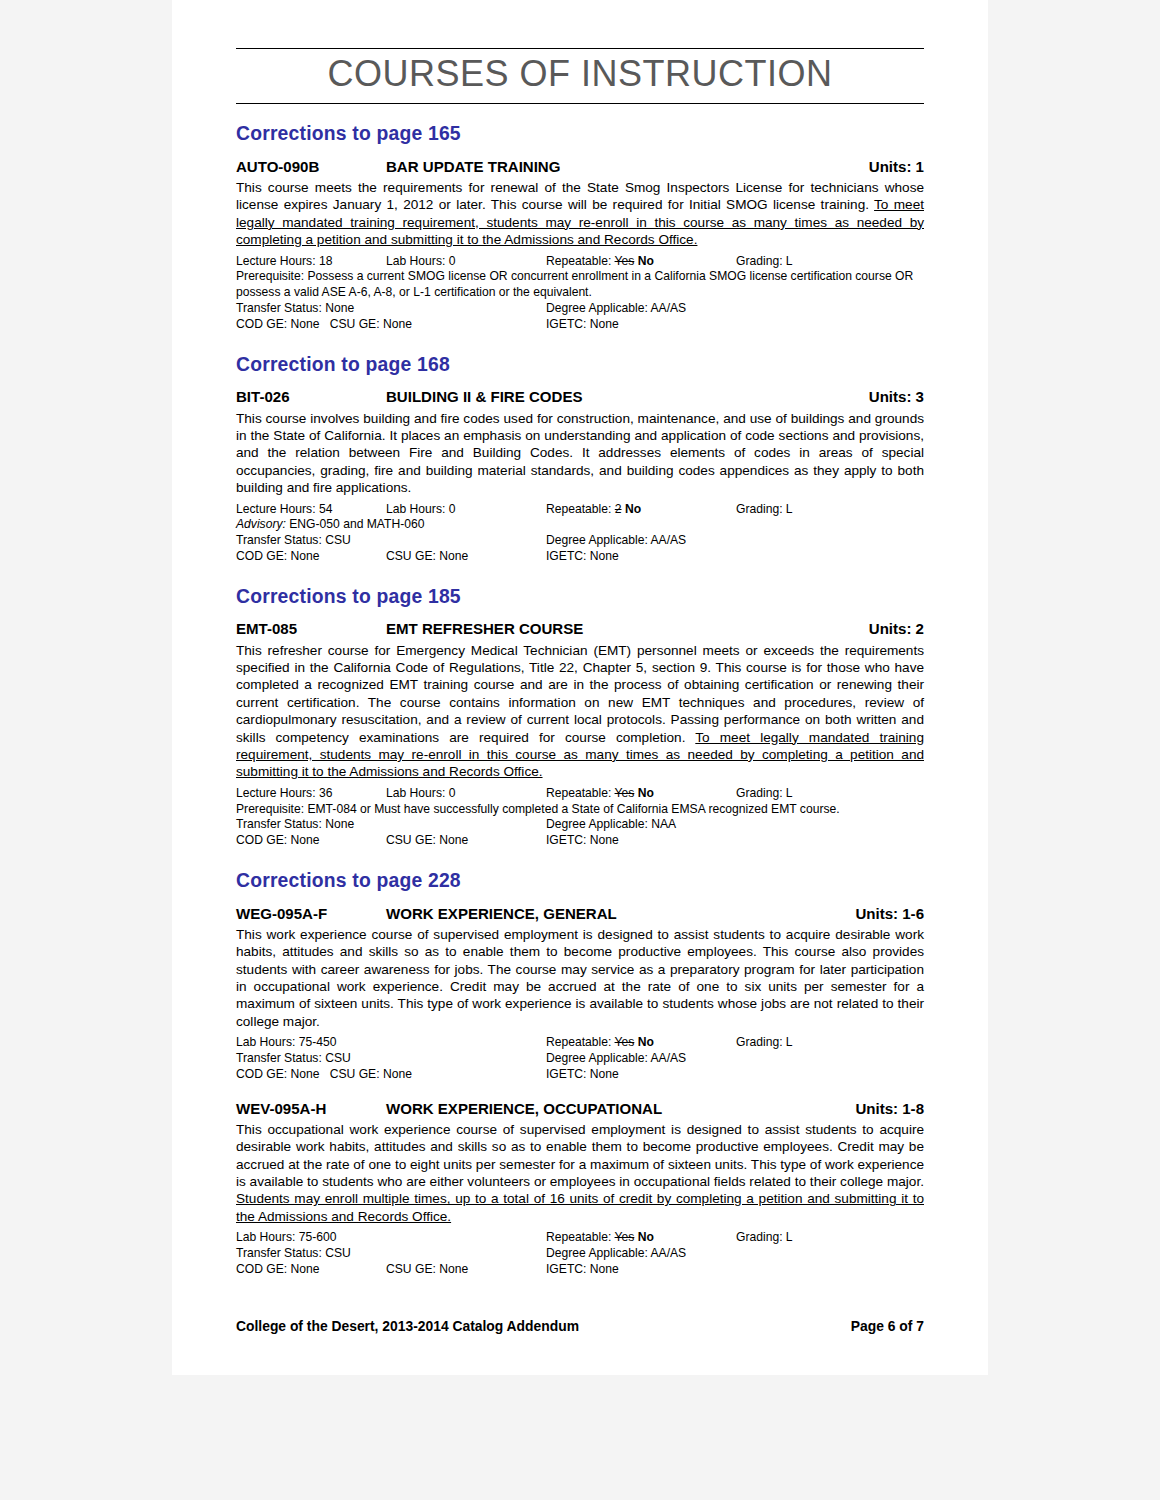COURSES OF INSTRUCTION
Corrections to page 165
AUTO-090B BAR UPDATE TRAINING Units: 1
This course meets the requirements for renewal of the State Smog Inspectors License for technicians whose license expires January 1, 2012 or later. This course will be required for Initial SMOG license training. To meet legally mandated training requirement, students may re-enroll in this course as many times as needed by completing a petition and submitting it to the Admissions and Records Office.
Lecture Hours: 18 Lab Hours: 0 Repeatable: Yes No Grading: L
Prerequisite: Possess a current SMOG license OR concurrent enrollment in a California SMOG license certification course OR possess a valid ASE A-6, A-8, or L-1 certification or the equivalent.
Transfer Status: None Degree Applicable: AA/AS
COD GE: None CSU GE: None IGETC: None
Correction to page 168
BIT-026 BUILDING II & FIRE CODES Units: 3
This course involves building and fire codes used for construction, maintenance, and use of buildings and grounds in the State of California. It places an emphasis on understanding and application of code sections and provisions, and the relation between Fire and Building Codes. It addresses elements of codes in areas of special occupancies, grading, fire and building material standards, and building codes appendices as they apply to both building and fire applications.
Lecture Hours: 54 Lab Hours: 0 Repeatable: 2 No Grading: L
Advisory: ENG-050 and MATH-060
Transfer Status: CSU Degree Applicable: AA/AS
COD GE: None CSU GE: None IGETC: None
Corrections to page 185
EMT-085 EMT REFRESHER COURSE Units: 2
This refresher course for Emergency Medical Technician (EMT) personnel meets or exceeds the requirements specified in the California Code of Regulations, Title 22, Chapter 5, section 9. This course is for those who have completed a recognized EMT training course and are in the process of obtaining certification or renewing their current certification. The course contains information on new EMT techniques and procedures, review of cardiopulmonary resuscitation, and a review of current local protocols. Passing performance on both written and skills competency examinations are required for course completion. To meet legally mandated training requirement, students may re-enroll in this course as many times as needed by completing a petition and submitting it to the Admissions and Records Office.
Lecture Hours: 36 Lab Hours: 0 Repeatable: Yes No Grading: L
Prerequisite: EMT-084 or Must have successfully completed a State of California EMSA recognized EMT course.
Transfer Status: None Degree Applicable: NAA
COD GE: None CSU GE: None IGETC: None
Corrections to page 228
WEG-095A-F WORK EXPERIENCE, GENERAL Units: 1-6
This work experience course of supervised employment is designed to assist students to acquire desirable work habits, attitudes and skills so as to enable them to become productive employees. This course also provides students with career awareness for jobs. The course may service as a preparatory program for later participation in occupational work experience. Credit may be accrued at the rate of one to six units per semester for a maximum of sixteen units. This type of work experience is available to students whose jobs are not related to their college major.
Lab Hours: 75-450 Repeatable: Yes No Grading: L
Transfer Status: CSU Degree Applicable: AA/AS
COD GE: None CSU GE: None IGETC: None
WEV-095A-H WORK EXPERIENCE, OCCUPATIONAL Units: 1-8
This occupational work experience course of supervised employment is designed to assist students to acquire desirable work habits, attitudes and skills so as to enable them to become productive employees. Credit may be accrued at the rate of one to eight units per semester for a maximum of sixteen units. This type of work experience is available to students who are either volunteers or employees in occupational fields related to their college major. Students may enroll multiple times, up to a total of 16 units of credit by completing a petition and submitting it to the Admissions and Records Office.
Lab Hours: 75-600 Repeatable: Yes No Grading: L
Transfer Status: CSU Degree Applicable: AA/AS
COD GE: None CSU GE: None IGETC: None
College of the Desert, 2013-2014 Catalog Addendum Page 6 of 7